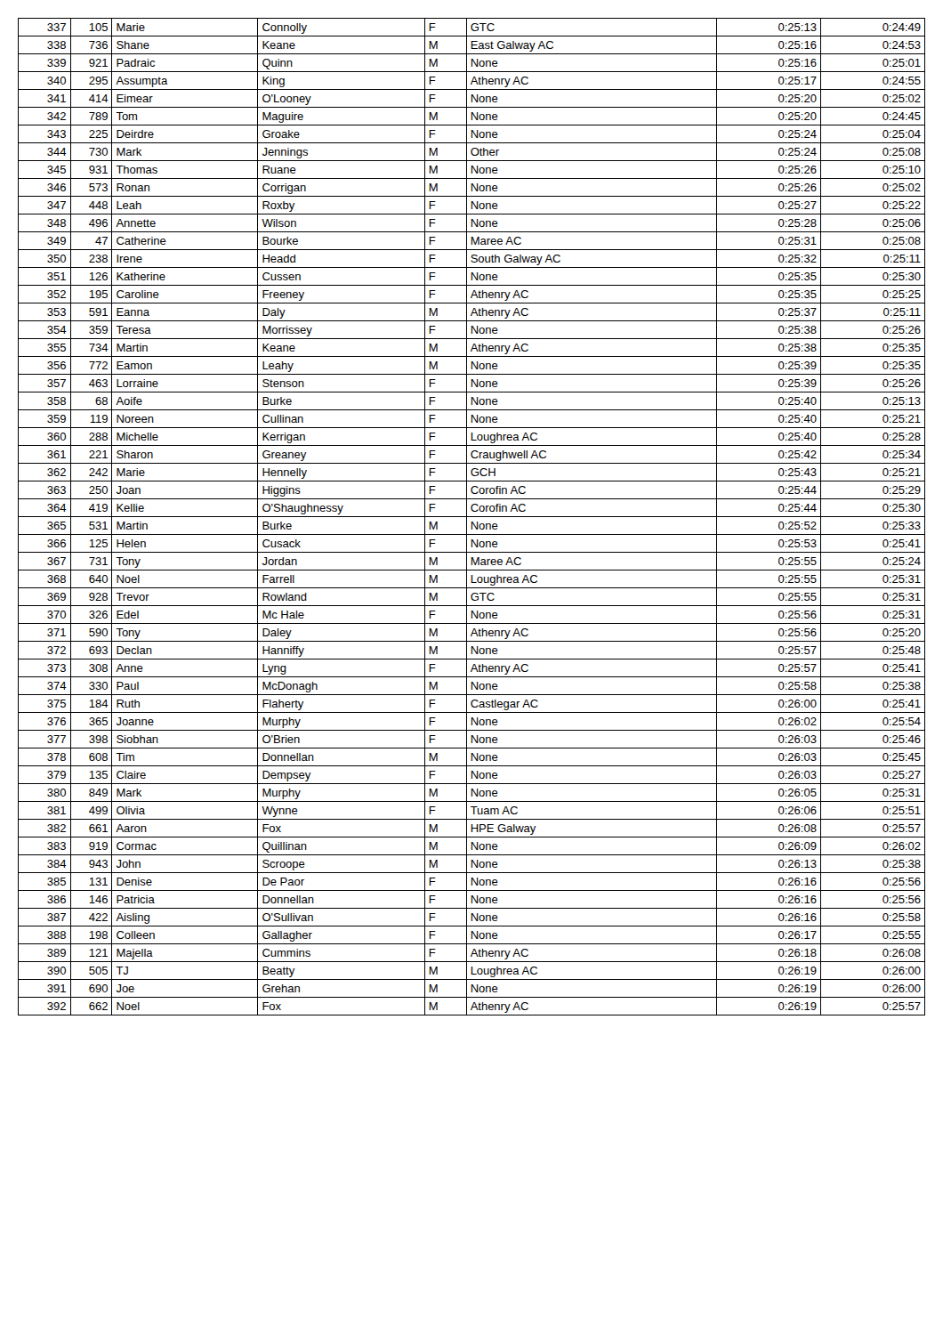| 337 | 105 | Marie | Connolly | F | GTC | 0:25:13 | 0:24:49 |
| 338 | 736 | Shane | Keane | M | East Galway AC | 0:25:16 | 0:24:53 |
| 339 | 921 | Padraic | Quinn | M | None | 0:25:16 | 0:25:01 |
| 340 | 295 | Assumpta | King | F | Athenry AC | 0:25:17 | 0:24:55 |
| 341 | 414 | Eimear | O'Looney | F | None | 0:25:20 | 0:25:02 |
| 342 | 789 | Tom | Maguire | M | None | 0:25:20 | 0:24:45 |
| 343 | 225 | Deirdre | Groake | F | None | 0:25:24 | 0:25:04 |
| 344 | 730 | Mark | Jennings | M | Other | 0:25:24 | 0:25:08 |
| 345 | 931 | Thomas | Ruane | M | None | 0:25:26 | 0:25:10 |
| 346 | 573 | Ronan | Corrigan | M | None | 0:25:26 | 0:25:02 |
| 347 | 448 | Leah | Roxby | F | None | 0:25:27 | 0:25:22 |
| 348 | 496 | Annette | Wilson | F | None | 0:25:28 | 0:25:06 |
| 349 | 47 | Catherine | Bourke | F | Maree AC | 0:25:31 | 0:25:08 |
| 350 | 238 | Irene | Headd | F | South Galway AC | 0:25:32 | 0:25:11 |
| 351 | 126 | Katherine | Cussen | F | None | 0:25:35 | 0:25:30 |
| 352 | 195 | Caroline | Freeney | F | Athenry AC | 0:25:35 | 0:25:25 |
| 353 | 591 | Eanna | Daly | M | Athenry AC | 0:25:37 | 0:25:11 |
| 354 | 359 | Teresa | Morrissey | F | None | 0:25:38 | 0:25:26 |
| 355 | 734 | Martin | Keane | M | Athenry AC | 0:25:38 | 0:25:35 |
| 356 | 772 | Eamon | Leahy | M | None | 0:25:39 | 0:25:35 |
| 357 | 463 | Lorraine | Stenson | F | None | 0:25:39 | 0:25:26 |
| 358 | 68 | Aoife | Burke | F | None | 0:25:40 | 0:25:13 |
| 359 | 119 | Noreen | Cullinan | F | None | 0:25:40 | 0:25:21 |
| 360 | 288 | Michelle | Kerrigan | F | Loughrea AC | 0:25:40 | 0:25:28 |
| 361 | 221 | Sharon | Greaney | F | Craughwell AC | 0:25:42 | 0:25:34 |
| 362 | 242 | Marie | Hennelly | F | GCH | 0:25:43 | 0:25:21 |
| 363 | 250 | Joan | Higgins | F | Corofin AC | 0:25:44 | 0:25:29 |
| 364 | 419 | Kellie | O'Shaughnessy | F | Corofin AC | 0:25:44 | 0:25:30 |
| 365 | 531 | Martin | Burke | M | None | 0:25:52 | 0:25:33 |
| 366 | 125 | Helen | Cusack | F | None | 0:25:53 | 0:25:41 |
| 367 | 731 | Tony | Jordan | M | Maree AC | 0:25:55 | 0:25:24 |
| 368 | 640 | Noel | Farrell | M | Loughrea AC | 0:25:55 | 0:25:31 |
| 369 | 928 | Trevor | Rowland | M | GTC | 0:25:55 | 0:25:31 |
| 370 | 326 | Edel | Mc Hale | F | None | 0:25:56 | 0:25:31 |
| 371 | 590 | Tony | Daley | M | Athenry AC | 0:25:56 | 0:25:20 |
| 372 | 693 | Declan | Hanniffy | M | None | 0:25:57 | 0:25:48 |
| 373 | 308 | Anne | Lyng | F | Athenry AC | 0:25:57 | 0:25:41 |
| 374 | 330 | Paul | McDonagh | M | None | 0:25:58 | 0:25:38 |
| 375 | 184 | Ruth | Flaherty | F | Castlegar AC | 0:26:00 | 0:25:41 |
| 376 | 365 | Joanne | Murphy | F | None | 0:26:02 | 0:25:54 |
| 377 | 398 | Siobhan | O'Brien | F | None | 0:26:03 | 0:25:46 |
| 378 | 608 | Tim | Donnellan | M | None | 0:26:03 | 0:25:45 |
| 379 | 135 | Claire | Dempsey | F | None | 0:26:03 | 0:25:27 |
| 380 | 849 | Mark | Murphy | M | None | 0:26:05 | 0:25:31 |
| 381 | 499 | Olivia | Wynne | F | Tuam AC | 0:26:06 | 0:25:51 |
| 382 | 661 | Aaron | Fox | M | HPE Galway | 0:26:08 | 0:25:57 |
| 383 | 919 | Cormac | Quillinan | M | None | 0:26:09 | 0:26:02 |
| 384 | 943 | John | Scroope | M | None | 0:26:13 | 0:25:38 |
| 385 | 131 | Denise | De Paor | F | None | 0:26:16 | 0:25:56 |
| 386 | 146 | Patricia | Donnellan | F | None | 0:26:16 | 0:25:56 |
| 387 | 422 | Aisling | O'Sullivan | F | None | 0:26:16 | 0:25:58 |
| 388 | 198 | Colleen | Gallagher | F | None | 0:26:17 | 0:25:55 |
| 389 | 121 | Majella | Cummins | F | Athenry AC | 0:26:18 | 0:26:08 |
| 390 | 505 | TJ | Beatty | M | Loughrea AC | 0:26:19 | 0:26:00 |
| 391 | 690 | Joe | Grehan | M | None | 0:26:19 | 0:26:00 |
| 392 | 662 | Noel | Fox | M | Athenry AC | 0:26:19 | 0:25:57 |